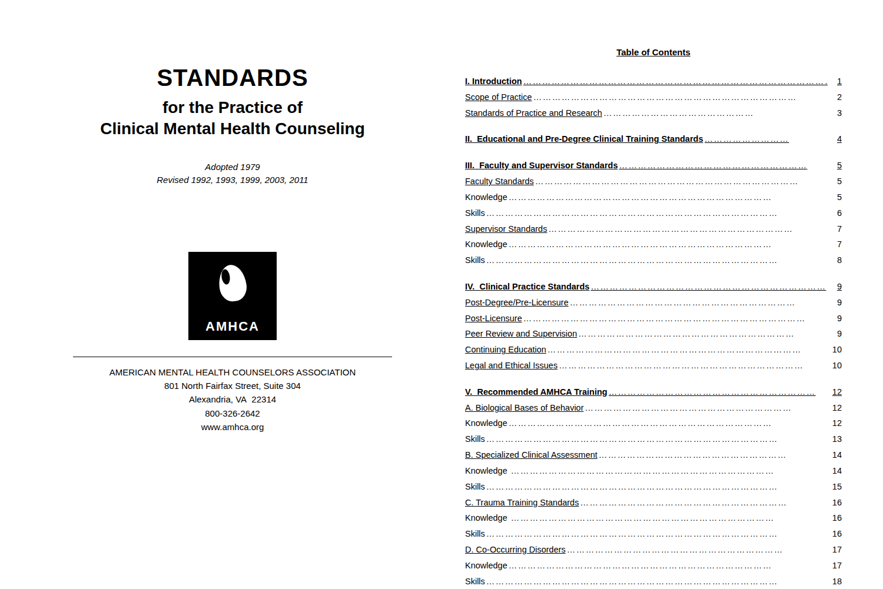STANDARDS
for the Practice of
Clinical Mental Health Counseling
Adopted 1979
Revised 1992, 1993, 1999, 2003, 2011
AMHCA
AMERICAN MENTAL HEALTH COUNSELORS ASSOCIATION
801 North Fairfax Street, Suite 304
Alexandria, VA 22314
800-326-2642
www.amhca.org
Table of Contents
I. Introduction……………………………………………………………………………………………1
Scope of Practice…………………………………………………………………………2
Standards of Practice and Research…………………………………………3
II. Educational and Pre-Degree Clinical Training Standards………………………4
III. Faculty and Supervisor Standards……………………………………………………5
Faculty Standards…………………………………………………………………………5
Knowledge…………………………………………………………………………5
Skills…………………………………………………………………………………6
Supervisor Standards……………………………………………………………………7
Knowledge…………………………………………………………………………7
Skills…………………………………………………………………………………8
IV. Clinical Practice Standards…………………………………………………………………9
Post-Degree/Pre-Licensure………………………………………………………………9
Post-Licensure………………………………………………………………………………9
Peer Review and Supervision……………………………………………………………9
Continuing Education………………………………………………………………………10
Legal and Ethical Issues……………………………………………………………………10
V. Recommended AMHCA Training…………………………………………………………12
A. Biological Bases of Behavior…………………………………………………………12
Knowledge…………………………………………………………………………12
Skills…………………………………………………………………………………13
B. Specialized Clinical Assessment……………………………………………………14
Knowledge …………………………………………………………………………14
Skills…………………………………………………………………………………15
C. Trauma Training Standards…………………………………………………………16
Knowledge …………………………………………………………………………16
Skills…………………………………………………………………………………16
D. Co-Occurring Disorders……………………………………………………………17
Knowledge…………………………………………………………………………17
Skills…………………………………………………………………………………18